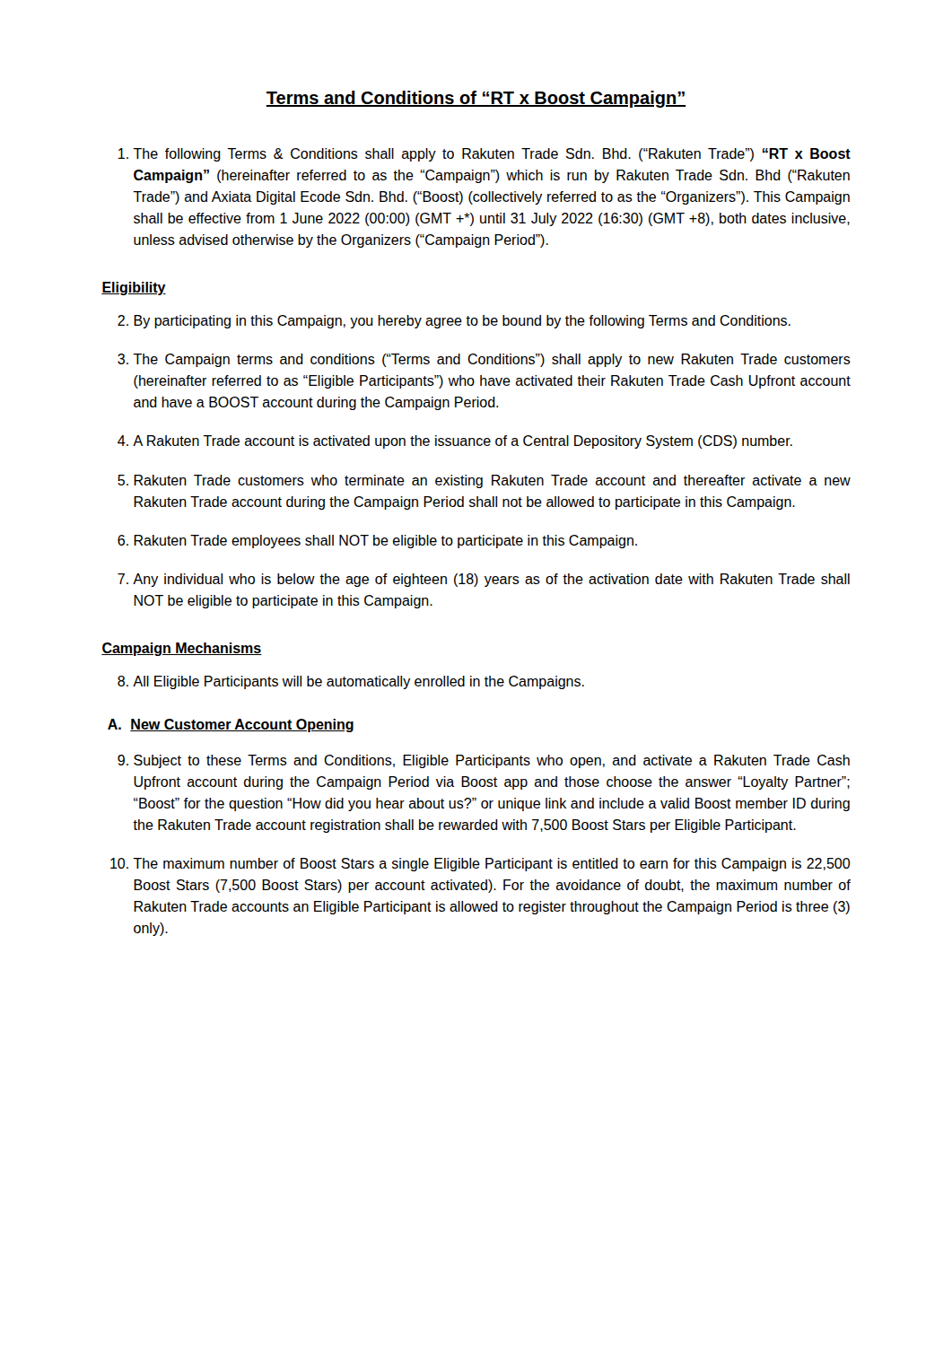Terms and Conditions of “RT x Boost Campaign”
The following Terms & Conditions shall apply to Rakuten Trade Sdn. Bhd. (“Rakuten Trade”) “RT x Boost Campaign” (hereinafter referred to as the “Campaign”) which is run by Rakuten Trade Sdn. Bhd (“Rakuten Trade”) and Axiata Digital Ecode Sdn. Bhd. (“Boost) (collectively referred to as the “Organizers”). This Campaign shall be effective from 1 June 2022 (00:00) (GMT +*) until 31 July 2022 (16:30) (GMT +8), both dates inclusive, unless advised otherwise by the Organizers (“Campaign Period”).
Eligibility
By participating in this Campaign, you hereby agree to be bound by the following Terms and Conditions.
The Campaign terms and conditions (“Terms and Conditions”) shall apply to new Rakuten Trade customers (hereinafter referred to as “Eligible Participants”) who have activated their Rakuten Trade Cash Upfront account and have a BOOST account during the Campaign Period.
A Rakuten Trade account is activated upon the issuance of a Central Depository System (CDS) number.
Rakuten Trade customers who terminate an existing Rakuten Trade account and thereafter activate a new Rakuten Trade account during the Campaign Period shall not be allowed to participate in this Campaign.
Rakuten Trade employees shall NOT be eligible to participate in this Campaign.
Any individual who is below the age of eighteen (18) years as of the activation date with Rakuten Trade shall NOT be eligible to participate in this Campaign.
Campaign Mechanisms
All Eligible Participants will be automatically enrolled in the Campaigns.
A. New Customer Account Opening
Subject to these Terms and Conditions, Eligible Participants who open, and activate a Rakuten Trade Cash Upfront account during the Campaign Period via Boost app and those choose the answer “Loyalty Partner”; “Boost” for the question “How did you hear about us?” or unique link and include a valid Boost member ID during the Rakuten Trade account registration shall be rewarded with 7,500 Boost Stars per Eligible Participant.
The maximum number of Boost Stars a single Eligible Participant is entitled to earn for this Campaign is 22,500 Boost Stars (7,500 Boost Stars) per account activated). For the avoidance of doubt, the maximum number of Rakuten Trade accounts an Eligible Participant is allowed to register throughout the Campaign Period is three (3) only).